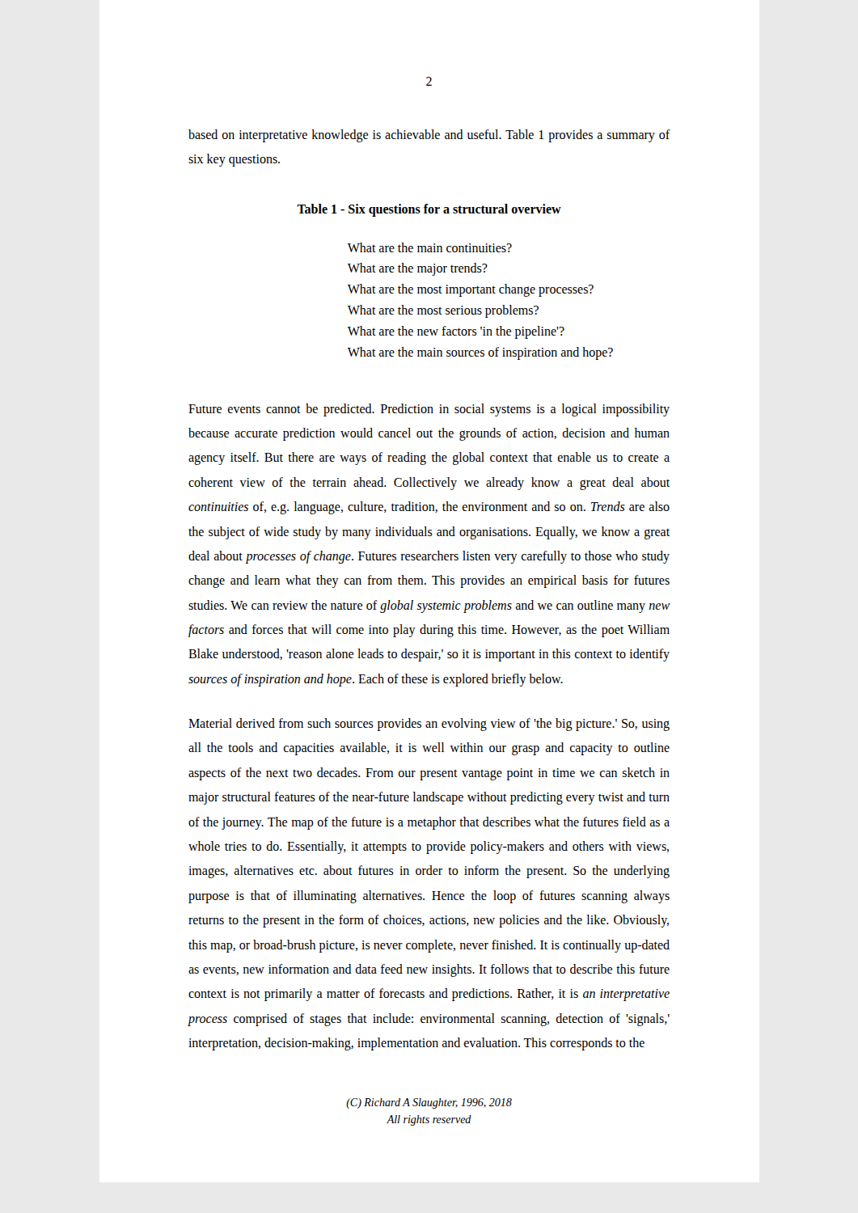2
based on interpretative knowledge is achievable and useful. Table 1 provides a summary of six key questions.
Table 1 - Six questions for a structural overview
What are the main continuities?
What are the major trends?
What are the most important change processes?
What are the most serious problems?
What are the new factors 'in the pipeline'?
What are the main sources of inspiration and hope?
Future events cannot be predicted. Prediction in social systems is a logical impossibility because accurate prediction would cancel out the grounds of action, decision and human agency itself. But there are ways of reading the global context that enable us to create a coherent view of the terrain ahead. Collectively we already know a great deal about continuities of, e.g. language, culture, tradition, the environment and so on. Trends are also the subject of wide study by many individuals and organisations. Equally, we know a great deal about processes of change. Futures researchers listen very carefully to those who study change and learn what they can from them. This provides an empirical basis for futures studies. We can review the nature of global systemic problems and we can outline many new factors and forces that will come into play during this time. However, as the poet William Blake understood, 'reason alone leads to despair,' so it is important in this context to identify sources of inspiration and hope. Each of these is explored briefly below.
Material derived from such sources provides an evolving view of 'the big picture.' So, using all the tools and capacities available, it is well within our grasp and capacity to outline aspects of the next two decades. From our present vantage point in time we can sketch in major structural features of the near-future landscape without predicting every twist and turn of the journey. The map of the future is a metaphor that describes what the futures field as a whole tries to do. Essentially, it attempts to provide policy-makers and others with views, images, alternatives etc. about futures in order to inform the present. So the underlying purpose is that of illuminating alternatives. Hence the loop of futures scanning always returns to the present in the form of choices, actions, new policies and the like. Obviously, this map, or broad-brush picture, is never complete, never finished. It is continually up-dated as events, new information and data feed new insights. It follows that to describe this future context is not primarily a matter of forecasts and predictions. Rather, it is an interpretative process comprised of stages that include: environmental scanning, detection of 'signals,' interpretation, decision-making, implementation and evaluation. This corresponds to the
(C) Richard A Slaughter, 1996, 2018
All rights reserved